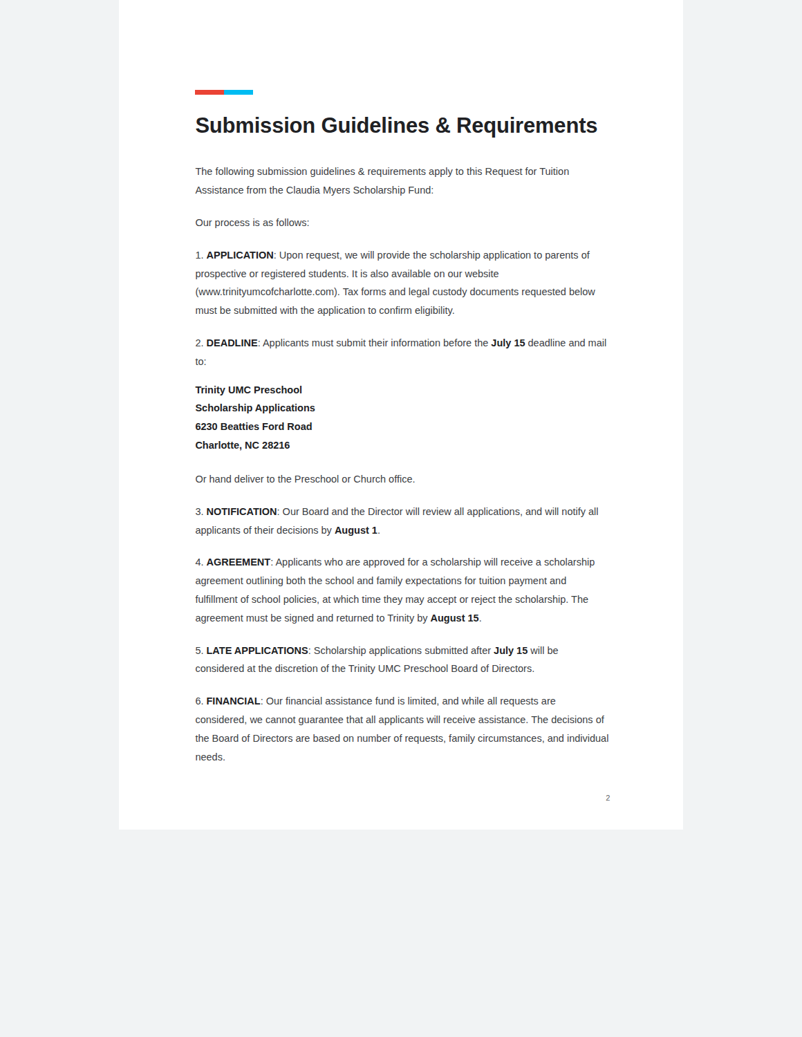Submission Guidelines & Requirements
The following submission guidelines & requirements apply to this Request for Tuition Assistance from the Claudia Myers Scholarship Fund:
Our process is as follows:
1. APPLICATION: Upon request, we will provide the scholarship application to parents of prospective or registered students. It is also available on our website (www.trinityumcofcharlotte.com). Tax forms and legal custody documents requested below must be submitted with the application to confirm eligibility.
2. DEADLINE: Applicants must submit their information before the July 15 deadline and mail to:
Trinity UMC Preschool
Scholarship Applications
6230 Beatties Ford Road
Charlotte, NC 28216
Or hand deliver to the Preschool or Church office.
3. NOTIFICATION: Our Board and the Director will review all applications, and will notify all applicants of their decisions by August 1.
4. AGREEMENT: Applicants who are approved for a scholarship will receive a scholarship agreement outlining both the school and family expectations for tuition payment and fulfillment of school policies, at which time they may accept or reject the scholarship. The agreement must be signed and returned to Trinity by August 15.
5. LATE APPLICATIONS: Scholarship applications submitted after July 15 will be considered at the discretion of the Trinity UMC Preschool Board of Directors.
6. FINANCIAL: Our financial assistance fund is limited, and while all requests are considered, we cannot guarantee that all applicants will receive assistance. The decisions of the Board of Directors are based on number of requests, family circumstances, and individual needs.
2